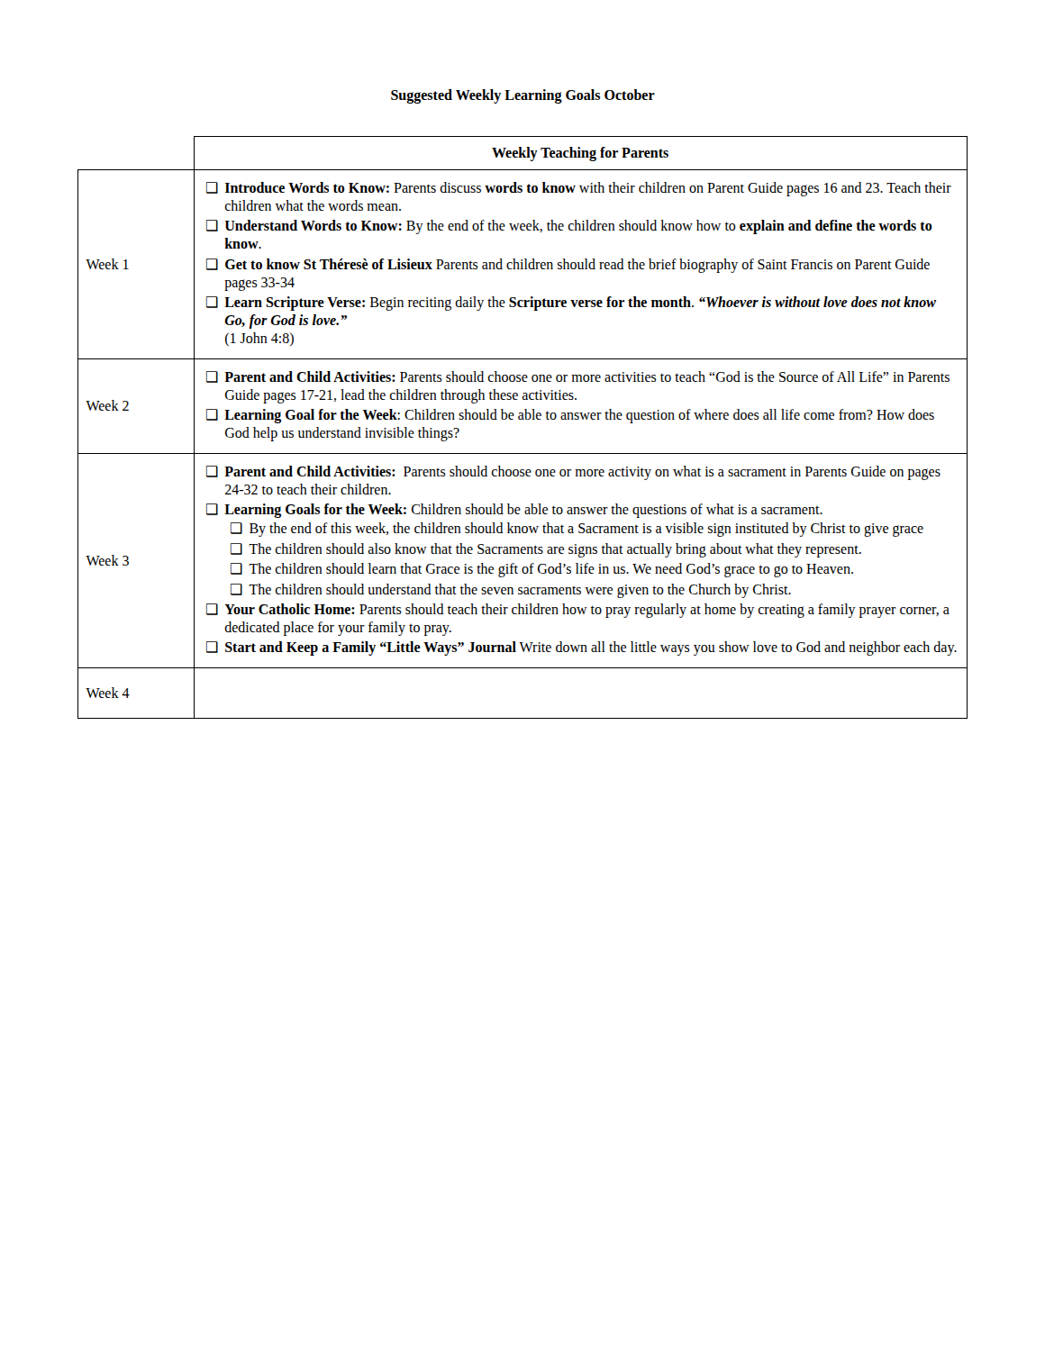Suggested Weekly Learning Goals October
| | Weekly Teaching for Parents |
| Week 1 | Introduce Words to Know: Parents discuss words to know with their children on Parent Guide pages 16 and 23. Teach their children what the words mean. Understand Words to Know: By the end of the week, the children should know how to explain and define the words to know . Get to know St Théresè of Lisieux Parents and children should read the brief biography of Saint Francis on Parent Guide pages 33-34 Learn Scripture Verse: Begin reciting daily the Scripture verse for the month . “Whoever is without love does not know Go, for God is love.” (1 John 4:8) |
| Week 2 | Parent and Child Activities: Parents should choose one or more activities to teach “God is the Source of All Life” in Parents Guide pages 17-21, lead the children through these activities. Learning Goal for the Week : Children should be able to answer the question of where does all life come from? How does God help us understand invisible things? |
| Week 3 | Parent and Child Activities: Parents should choose one or more activity on what is a sacrament in Parents Guide on pages 24-32 to teach their children. Learning Goals for the Week: Children should be able to answer the questions of what is a sacrament. By the end of this week, the children should know that a Sacrament is a visible sign instituted by Christ to give grace The children should also know that the Sacraments are signs that actually bring about what they represent. The children should learn that Grace is the gift of God’s life in us. We need God’s grace to go to Heaven. The children should understand that the seven sacraments were given to the Church by Christ. Your Catholic Home: Parents should teach their children how to pray regularly at home by creating a family prayer corner, a dedicated place for your family to pray. Start and Keep a Family “Little Ways” Journal Write down all the little ways you show love to God and neighbor each day. |
| Week 4 | |